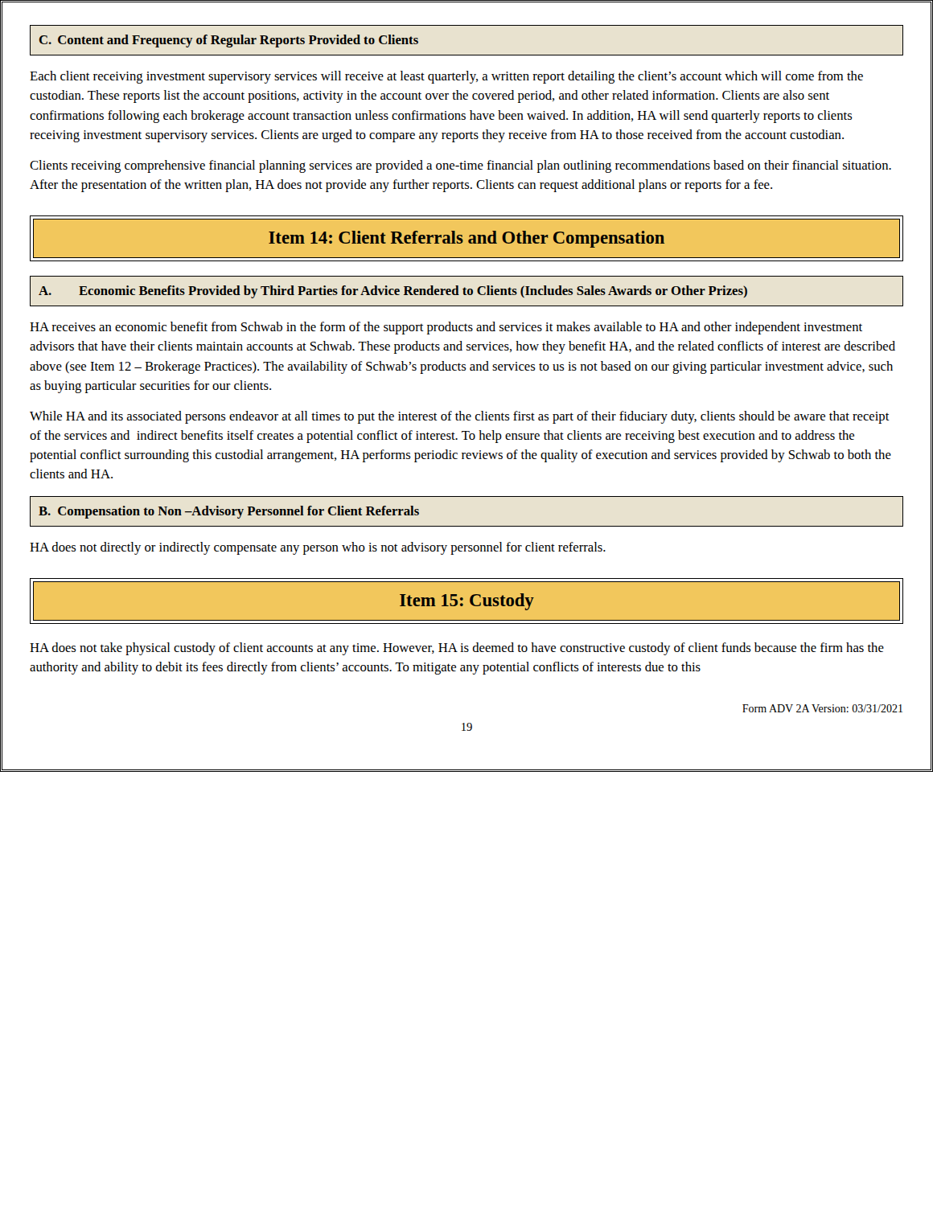C. Content and Frequency of Regular Reports Provided to Clients
Each client receiving investment supervisory services will receive at least quarterly, a written report detailing the client’s account which will come from the custodian. These reports list the account positions, activity in the account over the covered period, and other related information. Clients are also sent confirmations following each brokerage account transaction unless confirmations have been waived. In addition, HA will send quarterly reports to clients receiving investment supervisory services. Clients are urged to compare any reports they receive from HA to those received from the account custodian.
Clients receiving comprehensive financial planning services are provided a one-time financial plan outlining recommendations based on their financial situation. After the presentation of the written plan, HA does not provide any further reports. Clients can request additional plans or reports for a fee.
Item 14: Client Referrals and Other Compensation
A. Economic Benefits Provided by Third Parties for Advice Rendered to Clients (Includes Sales Awards or Other Prizes)
HA receives an economic benefit from Schwab in the form of the support products and services it makes available to HA and other independent investment advisors that have their clients maintain accounts at Schwab. These products and services, how they benefit HA, and the related conflicts of interest are described above (see Item 12 – Brokerage Practices). The availability of Schwab’s products and services to us is not based on our giving particular investment advice, such as buying particular securities for our clients.
While HA and its associated persons endeavor at all times to put the interest of the clients first as part of their fiduciary duty, clients should be aware that receipt of the services and indirect benefits itself creates a potential conflict of interest. To help ensure that clients are receiving best execution and to address the potential conflict surrounding this custodial arrangement, HA performs periodic reviews of the quality of execution and services provided by Schwab to both the clients and HA.
B. Compensation to Non –Advisory Personnel for Client Referrals
HA does not directly or indirectly compensate any person who is not advisory personnel for client referrals.
Item 15: Custody
HA does not take physical custody of client accounts at any time. However, HA is deemed to have constructive custody of client funds because the firm has the authority and ability to debit its fees directly from clients’ accounts. To mitigate any potential conflicts of interests due to this
Form ADV 2A Version: 03/31/2021
19